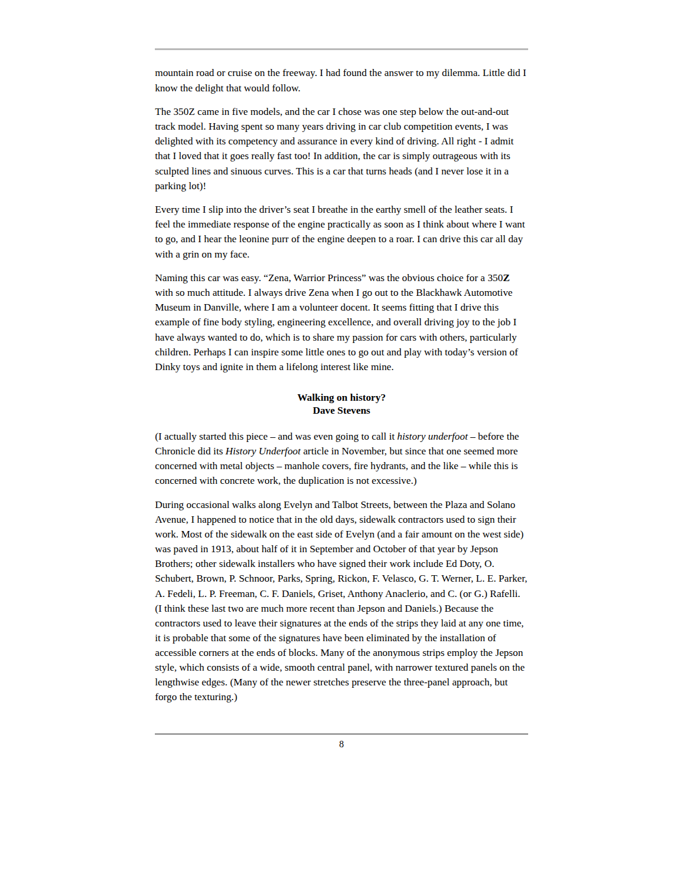mountain road or cruise on the freeway. I had found the answer to my dilemma. Little did I know the delight that would follow.
The 350Z came in five models, and the car I chose was one step below the out-and-out track model. Having spent so many years driving in car club competition events, I was delighted with its competency and assurance in every kind of driving. All right - I admit that I loved that it goes really fast too! In addition, the car is simply outrageous with its sculpted lines and sinuous curves. This is a car that turns heads (and I never lose it in a parking lot)!
Every time I slip into the driver’s seat I breathe in the earthy smell of the leather seats. I feel the immediate response of the engine practically as soon as I think about where I want to go, and I hear the leonine purr of the engine deepen to a roar. I can drive this car all day with a grin on my face.
Naming this car was easy. “Zena, Warrior Princess” was the obvious choice for a 350Z with so much attitude. I always drive Zena when I go out to the Blackhawk Automotive Museum in Danville, where I am a volunteer docent. It seems fitting that I drive this example of fine body styling, engineering excellence, and overall driving joy to the job I have always wanted to do, which is to share my passion for cars with others, particularly children. Perhaps I can inspire some little ones to go out and play with today’s version of Dinky toys and ignite in them a lifelong interest like mine.
Walking on history?Dave Stevens
(I actually started this piece – and was even going to call it history underfoot – before the Chronicle did its History Underfoot article in November, but since that one seemed more concerned with metal objects – manhole covers, fire hydrants, and the like – while this is concerned with concrete work, the duplication is not excessive.)
During occasional walks along Evelyn and Talbot Streets, between the Plaza and Solano Avenue, I happened to notice that in the old days, sidewalk contractors used to sign their work. Most of the sidewalk on the east side of Evelyn (and a fair amount on the west side) was paved in 1913, about half of it in September and October of that year by Jepson Brothers; other sidewalk installers who have signed their work include Ed Doty, O. Schubert, Brown, P. Schnoor, Parks, Spring, Rickon, F. Velasco, G. T. Werner, L. E. Parker, A. Fedeli, L. P. Freeman, C. F. Daniels, Griset, Anthony Anaclerio, and C. (or G.) Rafelli. (I think these last two are much more recent than Jepson and Daniels.) Because the contractors used to leave their signatures at the ends of the strips they laid at any one time, it is probable that some of the signatures have been eliminated by the installation of accessible corners at the ends of blocks. Many of the anonymous strips employ the Jepson style, which consists of a wide, smooth central panel, with narrower textured panels on the lengthwise edges. (Many of the newer stretches preserve the three-panel approach, but forgo the texturing.)
8